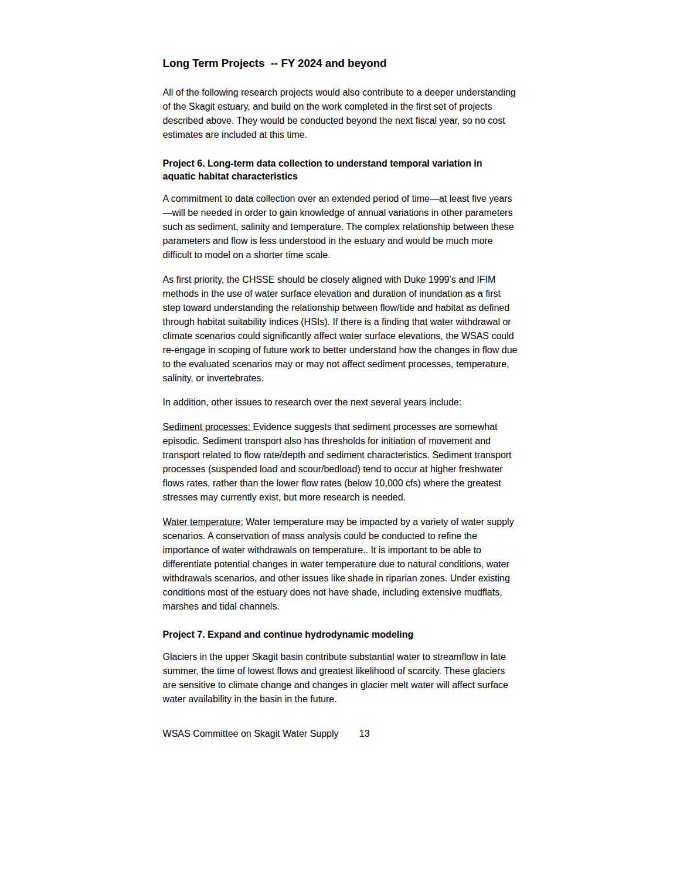Long Term Projects -- FY 2024 and beyond
All of the following research projects would also contribute to a deeper understanding of the Skagit estuary, and build on the work completed in the first set of projects described above. They would be conducted beyond the next fiscal year, so no cost estimates are included at this time.
Project 6. Long-term data collection to understand temporal variation in aquatic habitat characteristics
A commitment to data collection over an extended period of time—at least five years—will be needed in order to gain knowledge of annual variations in other parameters such as sediment, salinity and temperature. The complex relationship between these parameters and flow is less understood in the estuary and would be much more difficult to model on a shorter time scale.
As first priority, the CHSSE should be closely aligned with Duke 1999’s and IFIM methods in the use of water surface elevation and duration of inundation as a first step toward understanding the relationship between flow/tide and habitat as defined through habitat suitability indices (HSIs). If there is a finding that water withdrawal or climate scenarios could significantly affect water surface elevations, the WSAS could re-engage in scoping of future work to better understand how the changes in flow due to the evaluated scenarios may or may not affect sediment processes, temperature, salinity, or invertebrates.
In addition, other issues to research over the next several years include:
Sediment processes: Evidence suggests that sediment processes are somewhat episodic. Sediment transport also has thresholds for initiation of movement and transport related to flow rate/depth and sediment characteristics. Sediment transport processes (suspended load and scour/bedload) tend to occur at higher freshwater flows rates, rather than the lower flow rates (below 10,000 cfs) where the greatest stresses may currently exist, but more research is needed.
Water temperature: Water temperature may be impacted by a variety of water supply scenarios. A conservation of mass analysis could be conducted to refine the importance of water withdrawals on temperature.. It is important to be able to differentiate potential changes in water temperature due to natural conditions, water withdrawals scenarios, and other issues like shade in riparian zones. Under existing conditions most of the estuary does not have shade, including extensive mudflats, marshes and tidal channels.
Project 7. Expand and continue hydrodynamic modeling
Glaciers in the upper Skagit basin contribute substantial water to streamflow in late summer, the time of lowest flows and greatest likelihood of scarcity. These glaciers are sensitive to climate change and changes in glacier melt water will affect surface water availability in the basin in the future.
WSAS Committee on Skagit Water Supply13